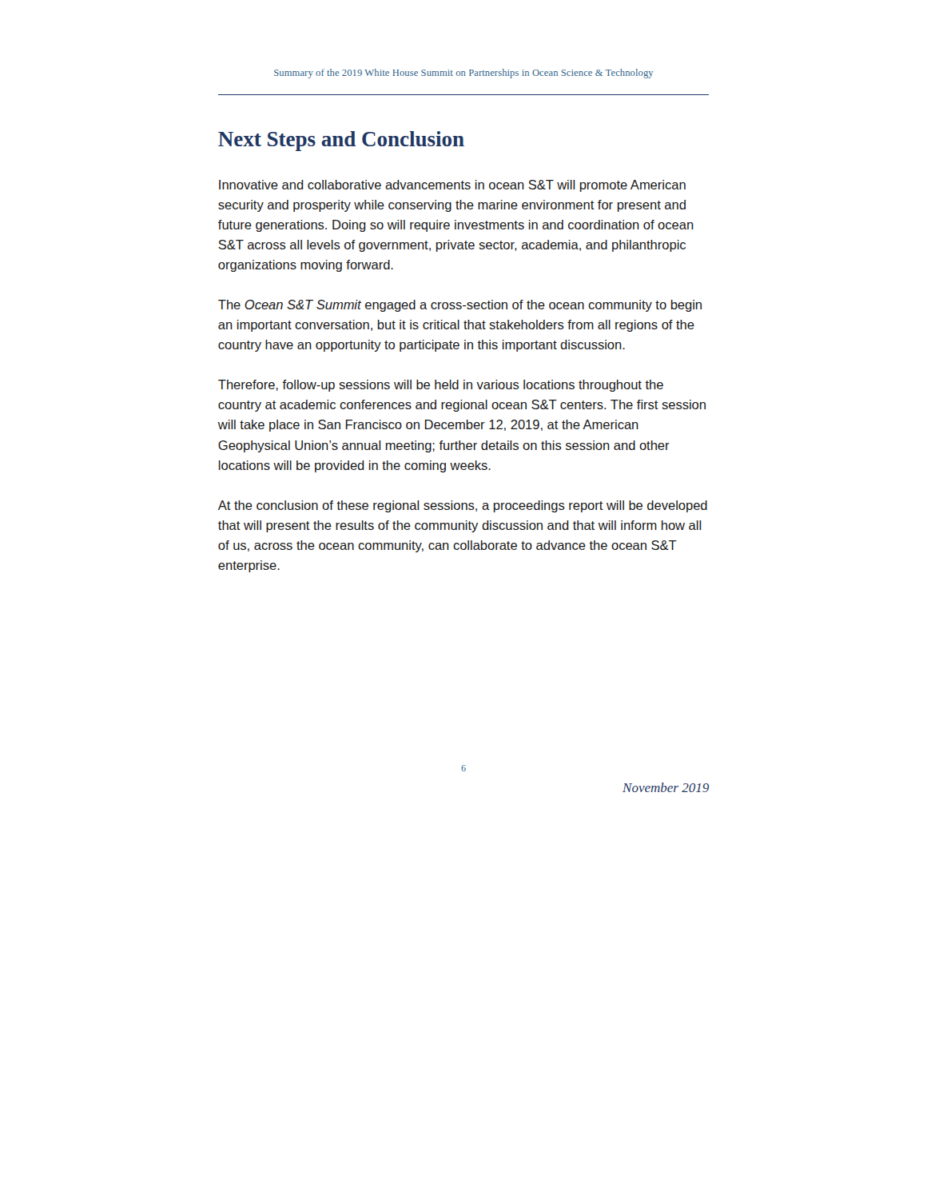Summary of the 2019 White House Summit on Partnerships in Ocean Science & Technology
Next Steps and Conclusion
Innovative and collaborative advancements in ocean S&T will promote American security and prosperity while conserving the marine environment for present and future generations. Doing so will require investments in and coordination of ocean S&T across all levels of government, private sector, academia, and philanthropic organizations moving forward.
The Ocean S&T Summit engaged a cross-section of the ocean community to begin an important conversation, but it is critical that stakeholders from all regions of the country have an opportunity to participate in this important discussion.
Therefore, follow-up sessions will be held in various locations throughout the country at academic conferences and regional ocean S&T centers. The first session will take place in San Francisco on December 12, 2019, at the American Geophysical Union’s annual meeting; further details on this session and other locations will be provided in the coming weeks.
At the conclusion of these regional sessions, a proceedings report will be developed that will present the results of the community discussion and that will inform how all of us, across the ocean community, can collaborate to advance the ocean S&T enterprise.
6
November 2019